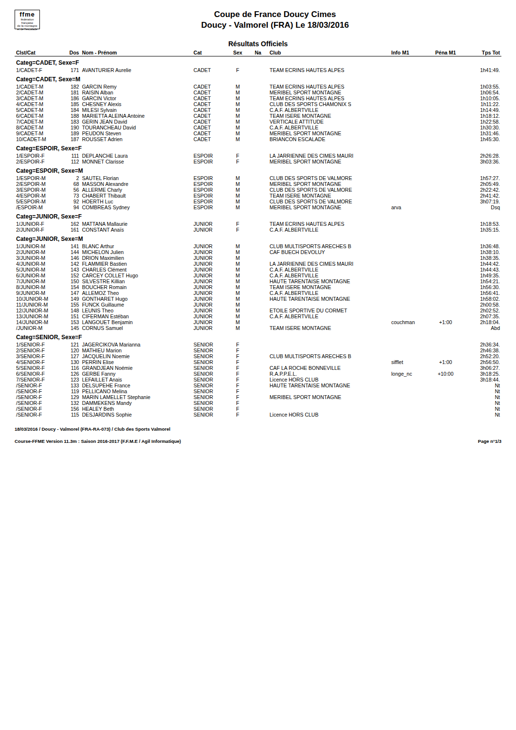ffme
fédération
française
de la montagne
et de l'escalade
Coupe de France Doucy Cimes
Doucy - Valmorel (FRA) Le 18/03/2016
Résultats Officiels
| Clst/Cat | Dos | Nom - Prénom | Cat | Sex | Na | Club | Info M1 | Péna M1 | Tps Tot |
| --- | --- | --- | --- | --- | --- | --- | --- | --- | --- |
| Categ=CADET, Sexe=F |
| 1/CADET-F | 171 | AVANTURIER Aurelie | CADET | F | | TEAM ECRINS HAUTES ALPES | | | 1h41:49. |
| Categ=CADET, Sexe=M |
| 1/CADET-M | 182 | GARCIN Remy | CADET | M | | TEAM ECRINS HAUTES ALPES | | | 1h03:55. |
| 2/CADET-M | 181 | RAISIN Alban | CADET | M | | MERIBEL SPORT MONTAGNE | | | 1h06:54. |
| 3/CADET-M | 186 | GARCIN Victor | CADET | M | | TEAM ECRINS HAUTES ALPES | | | 1h10:05. |
| 4/CADET-M | 185 | CHESNEY Alexis | CADET | M | | CLUB DES SPORTS CHAMONIX S | | | 1h11:22. |
| 5/CADET-M | 184 | MILESI Sylvain | CADET | M | | C.A.F. ALBERTVILLE | | | 1h14:49. |
| 6/CADET-M | 188 | MARIETTA ALEINA Antoine | CADET | M | | TEAM ISERE MONTAGNE | | | 1h18:12. |
| 7/CADET-M | 183 | GERIN JEAN David | CADET | M | | VERTICALE ATTITUDE | | | 1h22:58. |
| 8/CADET-M | 190 | TOURANCHEAU David | CADET | M | | C.A.F. ALBERTVILLE | | | 1h30:30. |
| 9/CADET-M | 189 | PEUDON Steven | CADET | M | | MERIBEL SPORT MONTAGNE | | | 1h31:46. |
| 10/CADET-M | 187 | ROUSSET Adrien | CADET | M | | BRIANCON ESCALADE | | | 1h45:30. |
| Categ=ESPOIR, Sexe=F |
| 1/ESPOIR-F | 111 | DEPLANCHE Laura | ESPOIR | F | | LA JARRIENNE DES CIMES MAURI | | | 2h26:28. |
| 2/ESPOIR-F | 112 | MONNET Clarisse | ESPOIR | F | | MERIBEL SPORT MONTAGNE | | | 3h03:36. |
| Categ=ESPOIR, Sexe=M |
| 1/ESPOIR-M | 2 | SAUTEL Florian | ESPOIR | M | | CLUB DES SPORTS DE VALMORE | | | 1h57:27. |
| 2/ESPOIR-M | 68 | MASSON Alexandre | ESPOIR | M | | MERIBEL SPORT MONTAGNE | | | 2h05:49. |
| 3/ESPOIR-M | 56 | ALLERME Charly | ESPOIR | M | | CLUB DES SPORTS DE VALMORE | | | 2h22:42. |
| 4/ESPOIR-M | 73 | CHABERT Thibault | ESPOIR | M | | TEAM ISERE MONTAGNE | | | 2h41:42. |
| 5/ESPOIR-M | 92 | HOERTH Luc | ESPOIR | M | | CLUB DES SPORTS DE VALMORE | | | 3h07:19. |
| /ESPOIR-M | 94 | COMBREAS Sydney | ESPOIR | M | | MERIBEL SPORT MONTAGNE | arva | | Dsq |
| Categ=JUNIOR, Sexe=F |
| 1/JUNIOR-F | 162 | MATTANA Mallaurie | JUNIOR | F | | TEAM ECRINS HAUTES ALPES | | | 1h18:53. |
| 2/JUNIOR-F | 161 | CONSTANT Anaïs | JUNIOR | F | | C.A.F. ALBERTVILLE | | | 1h35:15. |
| Categ=JUNIOR, Sexe=M |
| 1/JUNIOR-M | 141 | BLANC Arthur | JUNIOR | M | | CLUB MULTISPORTS ARECHES B | | | 1h36:48. |
| 2/JUNIOR-M | 144 | MICHELON Julien | JUNIOR | M | | CAF BUECH DEVOLUY | | | 1h38:10. |
| 3/JUNIOR-M | 146 | DRION Maximilien | JUNIOR | M | | | | | 1h38:35. |
| 4/JUNIOR-M | 142 | FLAMMIER Bastien | JUNIOR | M | | LA JARRIENNE DES CIMES MAURI | | | 1h44:42. |
| 5/JUNIOR-M | 143 | CHARLES Clément | JUNIOR | M | | C.A.F. ALBERTVILLE | | | 1h44:43. |
| 6/JUNIOR-M | 152 | CARCEY COLLET Hugo | JUNIOR | M | | C.A.F. ALBERTVILLE | | | 1h49:35. |
| 7/JUNIOR-M | 150 | SILVESTRE Killian | JUNIOR | M | | HAUTE TARENTAISE MONTAGNE | | | 1h54:21. |
| 8/JUNIOR-M | 154 | BOUCHER Romain | JUNIOR | M | | TEAM ISERE MONTAGNE | | | 1h56:30. |
| 9/JUNIOR-M | 147 | ALLEMOZ Theo | JUNIOR | M | | C.A.F. ALBERTVILLE | | | 1h56:41. |
| 10/JUNIOR-M | 149 | GONTHARET Hugo | JUNIOR | M | | HAUTE TARENTAISE MONTAGNE | | | 1h58:02. |
| 11/JUNIOR-M | 155 | FUNCK Guillaume | JUNIOR | M | | | | | 2h00:58. |
| 12/JUNIOR-M | 148 | LEUNIS Theo | JUNIOR | M | | ETOILE SPORTIVE DU CORMET | | | 2h02:52. |
| 13/JUNIOR-M | 151 | CIFERMAN Estéban | JUNIOR | M | | C.A.F. ALBERTVILLE | | | 2h07:35. |
| 14/JUNIOR-M | 153 | LANGOUET Benjamin | JUNIOR | M | | | couchman | +1:00 | 2h18:04. |
| /JUNIOR-M | 145 | CORNUS Samuel | JUNIOR | M | | TEAM ISERE MONTAGNE | | | Abd |
| Categ=SENIOR, Sexe=F |
| 1/SENIOR-F | 121 | JAGERCIKOVA Marianna | SENIOR | F | | | | | 2h36:34. |
| 2/SENIOR-F | 120 | MATHIEU Marion | SENIOR | F | | | | | 2h46:38. |
| 3/SENIOR-F | 127 | JACQUELIN Noemie | SENIOR | F | | CLUB MULTISPORTS ARECHES B | | | 2h52:20. |
| 4/SENIOR-F | 130 | PERRIN Elise | SENIOR | F | | | sifflet | +1:00 | 2h56:50. |
| 5/SENIOR-F | 116 | GRANDJEAN Noémie | SENIOR | F | | CAF LA ROCHE BONNEVILLE | | | 3h06:27. |
| 6/SENIOR-F | 126 | GERBE Fanny | SENIOR | F | | R.A.P.P.E.L. | longe_nc | +10:00 | 3h18:25. |
| 7/SENIOR-F | 123 | LEFAILLET Anais | SENIOR | F | | Licence HORS CLUB | | | 3h18:44. |
| /SENIOR-F | 133 | DELSUPEHE France | SENIOR | F | | HAUTE TARENTAISE MONTAGNE | | | Nt |
| /SENIOR-F | 119 | PELLICANO Melina | SENIOR | F | | | | | Nt |
| /SENIOR-F | 129 | MARIN LAMELLET Stephanie | SENIOR | F | | MERIBEL SPORT MONTAGNE | | | Nt |
| /SENIOR-F | 132 | DAMMEKENS Mandy | SENIOR | F | | | | | Nt |
| /SENIOR-F | 156 | HEALEY Beth | SENIOR | F | | | | | Nt |
| /SENIOR-F | 115 | DESJARDINS Sophie | SENIOR | F | | Licence HORS CLUB | | | Nt |
18/03/2016 / Doucy - Valmorel (FRA-RA-073) / Club des Sports Valmorel
Course-FFME Version 11.3m : Saison 2016-2017 (F.F.M.E / Agil Informatique)
Page n°1/3